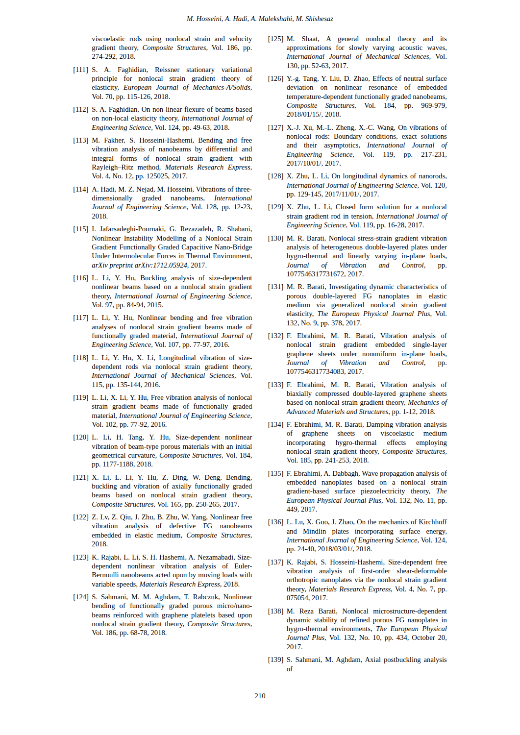M. Hosseini, A. Hadi, A. Malekshahi, M. Shishesaz
viscoelastic rods using nonlocal strain and velocity gradient theory, Composite Structures, Vol. 186, pp. 274-292, 2018.
[111] S. A. Faghidian, Reissner stationary variational principle for nonlocal strain gradient theory of elasticity, European Journal of Mechanics-A/Solids, Vol. 70, pp. 115-126, 2018.
[112] S. A. Faghidian, On non-linear flexure of beams based on non-local elasticity theory, International Journal of Engineering Science, Vol. 124, pp. 49-63, 2018.
[113] M. Fakher, S. Hosseini-Hashemi, Bending and free vibration analysis of nanobeams by differential and integral forms of nonlocal strain gradient with Rayleigh–Ritz method, Materials Research Express, Vol. 4, No. 12, pp. 125025, 2017.
[114] A. Hadi, M. Z. Nejad, M. Hosseini, Vibrations of three-dimensionally graded nanobeams, International Journal of Engineering Science, Vol. 128, pp. 12-23, 2018.
[115] I. Jafarsadeghi-Pournaki, G. Rezazadeh, R. Shabani, Nonlinear Instability Modelling of a Nonlocal Strain Gradient Functionally Graded Capacitive Nano-Bridge Under Intermolecular Forces in Thermal Environment, arXiv preprint arXiv:1712.05924, 2017.
[116] L. Li, Y. Hu, Buckling analysis of size-dependent nonlinear beams based on a nonlocal strain gradient theory, International Journal of Engineering Science, Vol. 97, pp. 84-94, 2015.
[117] L. Li, Y. Hu, Nonlinear bending and free vibration analyses of nonlocal strain gradient beams made of functionally graded material, International Journal of Engineering Science, Vol. 107, pp. 77-97, 2016.
[118] L. Li, Y. Hu, X. Li, Longitudinal vibration of size-dependent rods via nonlocal strain gradient theory, International Journal of Mechanical Sciences, Vol. 115, pp. 135-144, 2016.
[119] L. Li, X. Li, Y. Hu, Free vibration analysis of nonlocal strain gradient beams made of functionally graded material, International Journal of Engineering Science, Vol. 102, pp. 77-92, 2016.
[120] L. Li, H. Tang, Y. Hu, Size-dependent nonlinear vibration of beam-type porous materials with an initial geometrical curvature, Composite Structures, Vol. 184, pp. 1177-1188, 2018.
[121] X. Li, L. Li, Y. Hu, Z. Ding, W. Deng, Bending, buckling and vibration of axially functionally graded beams based on nonlocal strain gradient theory, Composite Structures, Vol. 165, pp. 250-265, 2017.
[122] Z. Lv, Z. Qiu, J. Zhu, B. Zhu, W. Yang, Nonlinear free vibration analysis of defective FG nanobeams embedded in elastic medium, Composite Structures, 2018.
[123] K. Rajabi, L. Li, S. H. Hashemi, A. Nezamabadi, Size-dependent nonlinear vibration analysis of Euler-Bernoulli nanobeams acted upon by moving loads with variable speeds, Materials Research Express, 2018.
[124] S. Sahmani, M. M. Aghdam, T. Rabczuk, Nonlinear bending of functionally graded porous micro/nano-beams reinforced with graphene platelets based upon nonlocal strain gradient theory, Composite Structures, Vol. 186, pp. 68-78, 2018.
[125] M. Shaat, A general nonlocal theory and its approximations for slowly varying acoustic waves, International Journal of Mechanical Sciences, Vol. 130, pp. 52-63, 2017.
[126] Y.-g. Tang, Y. Liu, D. Zhao, Effects of neutral surface deviation on nonlinear resonance of embedded temperature-dependent functionally graded nanobeams, Composite Structures, Vol. 184, pp. 969-979, 2018/01/15/, 2018.
[127] X.-J. Xu, M.-L. Zheng, X.-C. Wang, On vibrations of nonlocal rods: Boundary conditions, exact solutions and their asymptotics, International Journal of Engineering Science, Vol. 119, pp. 217-231, 2017/10/01/, 2017.
[128] X. Zhu, L. Li, On longitudinal dynamics of nanorods, International Journal of Engineering Science, Vol. 120, pp. 129-145, 2017/11/01/, 2017.
[129] X. Zhu, L. Li, Closed form solution for a nonlocal strain gradient rod in tension, International Journal of Engineering Science, Vol. 119, pp. 16-28, 2017.
[130] M. R. Barati, Nonlocal stress-strain gradient vibration analysis of heterogeneous double-layered plates under hygro-thermal and linearly varying in-plane loads, Journal of Vibration and Control, pp. 1077546317731672, 2017.
[131] M. R. Barati, Investigating dynamic characteristics of porous double-layered FG nanoplates in elastic medium via generalized nonlocal strain gradient elasticity, The European Physical Journal Plus, Vol. 132, No. 9, pp. 378, 2017.
[132] F. Ebrahimi, M. R. Barati, Vibration analysis of nonlocal strain gradient embedded single-layer graphene sheets under nonuniform in-plane loads, Journal of Vibration and Control, pp. 1077546317734083, 2017.
[133] F. Ebrahimi, M. R. Barati, Vibration analysis of biaxially compressed double-layered graphene sheets based on nonlocal strain gradient theory, Mechanics of Advanced Materials and Structures, pp. 1-12, 2018.
[134] F. Ebrahimi, M. R. Barati, Damping vibration analysis of graphene sheets on viscoelastic medium incorporating hygro-thermal effects employing nonlocal strain gradient theory, Composite Structures, Vol. 185, pp. 241-253, 2018.
[135] F. Ebrahimi, A. Dabbagh, Wave propagation analysis of embedded nanoplates based on a nonlocal strain gradient-based surface piezoelectricity theory, The European Physical Journal Plus, Vol. 132, No. 11, pp. 449, 2017.
[136] L. Lu, X. Guo, J. Zhao, On the mechanics of Kirchhoff and Mindlin plates incorporating surface energy, International Journal of Engineering Science, Vol. 124, pp. 24-40, 2018/03/01/, 2018.
[137] K. Rajabi, S. Hosseini-Hashemi, Size-dependent free vibration analysis of first-order shear-deformable orthotropic nanoplates via the nonlocal strain gradient theory, Materials Research Express, Vol. 4, No. 7, pp. 075054, 2017.
[138] M. Reza Barati, Nonlocal microstructure-dependent dynamic stability of refined porous FG nanoplates in hygro-thermal environments, The European Physical Journal Plus, Vol. 132, No. 10, pp. 434, October 20, 2017.
[139] S. Sahmani, M. Aghdam, Axial postbuckling analysis of
210